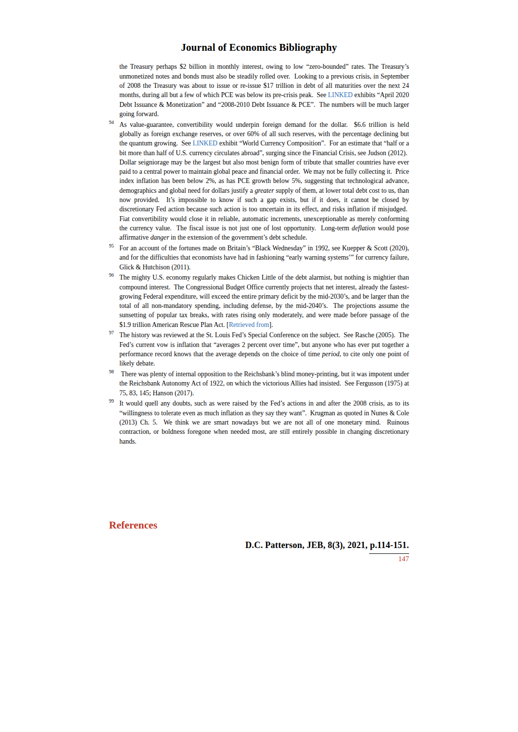Journal of Economics Bibliography
the Treasury perhaps $2 billion in monthly interest, owing to low “zero-bounded” rates. The Treasury’s unmonetized notes and bonds must also be steadily rolled over. Looking to a previous crisis, in September of 2008 the Treasury was about to issue or re-issue $17 trillion in debt of all maturities over the next 24 months, during all but a few of which PCE was below its pre-crisis peak. See LINKED exhibits “April 2020 Debt Issuance & Monetization” and “2008-2010 Debt Issuance & PCE”. The numbers will be much larger going forward.
94 As value-guarantee, convertibility would underpin foreign demand for the dollar. $6.6 trillion is held globally as foreign exchange reserves, or over 60% of all such reserves, with the percentage declining but the quantum growing. See LINKED exhibit “World Currency Composition”. For an estimate that “half or a bit more than half of U.S. currency circulates abroad”, surging since the Financial Crisis, see Judson (2012). Dollar seigniorage may be the largest but also most benign form of tribute that smaller countries have ever paid to a central power to maintain global peace and financial order. We may not be fully collecting it. Price index inflation has been below 2%, as has PCE growth below 5%, suggesting that technological advance, demographics and global need for dollars justify a greater supply of them, at lower total debt cost to us, than now provided. It’s impossible to know if such a gap exists, but if it does, it cannot be closed by discretionary Fed action because such action is too uncertain in its effect, and risks inflation if misjudged. Fiat convertibility would close it in reliable, automatic increments, unexceptionable as merely conforming the currency value. The fiscal issue is not just one of lost opportunity. Long-term deflation would pose affirmative danger in the extension of the government’s debt schedule.
95 For an account of the fortunes made on Britain’s “Black Wednesday” in 1992, see Kuepper & Scott (2020), and for the difficulties that economists have had in fashioning “early warning systems’” for currency failure, Glick & Hutchison (2011).
96 The mighty U.S. economy regularly makes Chicken Little of the debt alarmist, but nothing is mightier than compound interest. The Congressional Budget Office currently projects that net interest, already the fastest-growing Federal expenditure, will exceed the entire primary deficit by the mid-2030’s, and be larger than the total of all non-mandatory spending, including defense, by the mid-2040’s. The projections assume the sunsetting of popular tax breaks, with rates rising only moderately, and were made before passage of the $1.9 trillion American Rescue Plan Act. [Retrieved from].
97 The history was reviewed at the St. Louis Fed’s Special Conference on the subject. See Rasche (2005). The Fed’s current vow is inflation that “averages 2 percent over time”, but anyone who has ever put together a performance record knows that the average depends on the choice of time period, to cite only one point of likely debate.
98 There was plenty of internal opposition to the Reichsbank’s blind money-printing, but it was impotent under the Reichsbank Autonomy Act of 1922, on which the victorious Allies had insisted. See Fergusson (1975) at 75, 83, 145; Hanson (2017).
99 It would quell any doubts, such as were raised by the Fed’s actions in and after the 2008 crisis, as to its “willingness to tolerate even as much inflation as they say they want”. Krugman as quoted in Nunes & Cole (2013) Ch. 5. We think we are smart nowadays but we are not all of one monetary mind. Ruinous contraction, or boldness foregone when needed most, are still entirely possible in changing discretionary hands.
References
D.C. Patterson, JEB, 8(3), 2021, p.114-151.
147